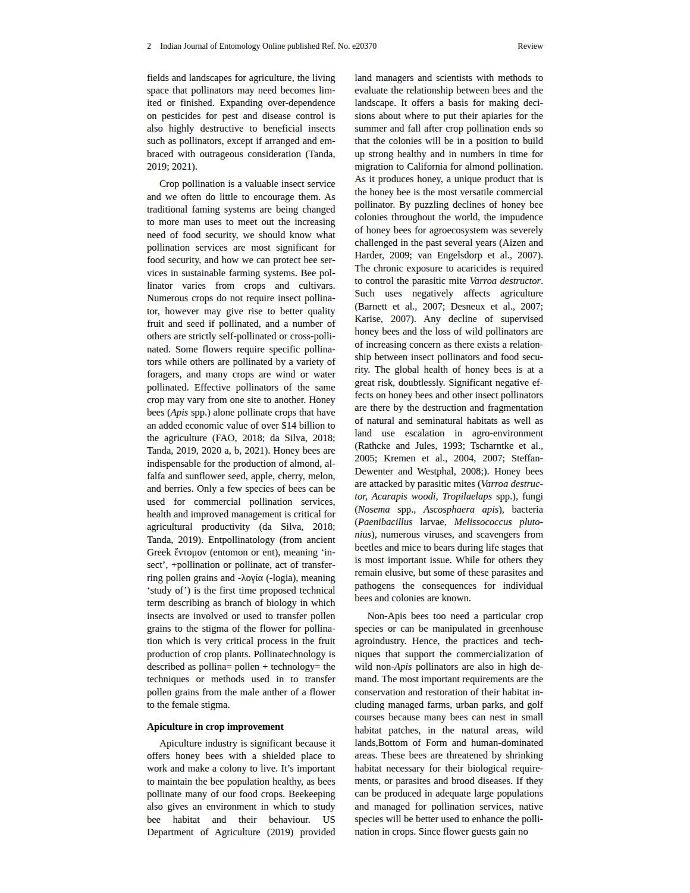2 Indian Journal of Entomology Online published Ref. No. e20370 Review
fields and landscapes for agriculture, the living space that pollinators may need becomes limited or finished. Expanding over-dependence on pesticides for pest and disease control is also highly destructive to beneficial insects such as pollinators, except if arranged and embraced with outrageous consideration (Tanda, 2019; 2021).
Crop pollination is a valuable insect service and we often do little to encourage them. As traditional faming systems are being changed to more man uses to meet out the increasing need of food security, we should know what pollination services are most significant for food security, and how we can protect bee services in sustainable farming systems. Bee pollinator varies from crops and cultivars. Numerous crops do not require insect pollinator, however may give rise to better quality fruit and seed if pollinated, and a number of others are strictly self-pollinated or cross-pollinated. Some flowers require specific pollinators while others are pollinated by a variety of foragers, and many crops are wind or water pollinated. Effective pollinators of the same crop may vary from one site to another. Honey bees (Apis spp.) alone pollinate crops that have an added economic value of over $14 billion to the agriculture (FAO, 2018; da Silva, 2018; Tanda, 2019, 2020 a, b, 2021). Honey bees are indispensable for the production of almond, alfalfa and sunflower seed, apple, cherry, melon, and berries. Only a few species of bees can be used for commercial pollination services, health and improved management is critical for agricultural productivity (da Silva, 2018; Tanda, 2019). Entpollinatology (from ancient Greek ἔντομον (entomon or ent), meaning ‘insect’, +pollination or pollinate, act of transferring pollen grains and -λογία (-logia), meaning ‘study of’) is the first time proposed technical term describing as branch of biology in which insects are involved or used to transfer pollen grains to the stigma of the flower for pollination which is very critical process in the fruit production of crop plants. Pollinatechnology is described as pollina= pollen + technology= the techniques or methods used in to transfer pollen grains from the male anther of a flower to the female stigma.
Apiculture in crop improvement
Apiculture industry is significant because it offers honey bees with a shielded place to work and make a colony to live. It’s important to maintain the bee population healthy, as bees pollinate many of our food crops. Beekeeping also gives an environment in which to study bee habitat and their behaviour. US Department of Agriculture (2019) provided land managers and scientists with methods to evaluate the relationship between bees and the landscape. It offers a basis for making decisions about where to put their apiaries for the summer and fall after crop pollination ends so that the colonies will be in a position to build up strong healthy and in numbers in time for migration to California for almond pollination. As it produces honey, a unique product that is the honey bee is the most versatile commercial pollinator. By puzzling declines of honey bee colonies throughout the world, the impudence of honey bees for agroecosystem was severely challenged in the past several years (Aizen and Harder, 2009; van Engelsdorp et al., 2007). The chronic exposure to acaricides is required to control the parasitic mite Varroa destructor. Such uses negatively affects agriculture (Barnett et al., 2007; Desneux et al., 2007; Karise, 2007). Any decline of supervised honey bees and the loss of wild pollinators are of increasing concern as there exists a relationship between insect pollinators and food security. The global health of honey bees is at a great risk, doubtlessly. Significant negative effects on honey bees and other insect pollinators are there by the destruction and fragmentation of natural and seminatural habitats as well as land use escalation in agro-environment (Rathcke and Jules, 1993; Tscharntke et al., 2005; Kremen et al., 2004, 2007; Steffan-Dewenter and Westphal, 2008;). Honey bees are attacked by parasitic mites (Varroa destructor, Acarapis woodi, Tropilaelaps spp.), fungi (Nosema spp., Ascosphaera apis), bacteria (Paenibacillus larvae, Melissococcus plutonius), numerous viruses, and scavengers from beetles and mice to bears during life stages that is most important issue. While for others they remain elusive, but some of these parasites and pathogens the consequences for individual bees and colonies are known.
Non-Apis bees too need a particular crop species or can be manipulated in greenhouse agroindustry. Hence, the practices and techniques that support the commercialization of wild non-Apis pollinators are also in high demand. The most important requirements are the conservation and restoration of their habitat including managed farms, urban parks, and golf courses because many bees can nest in small habitat patches, in the natural areas, wild lands,Bottom of Form and human-dominated areas. These bees are threatened by shrinking habitat necessary for their biological requirements, or parasites and brood diseases. If they can be produced in adequate large populations and managed for pollination services, native species will be better used to enhance the pollination in crops. Since flower guests gain no